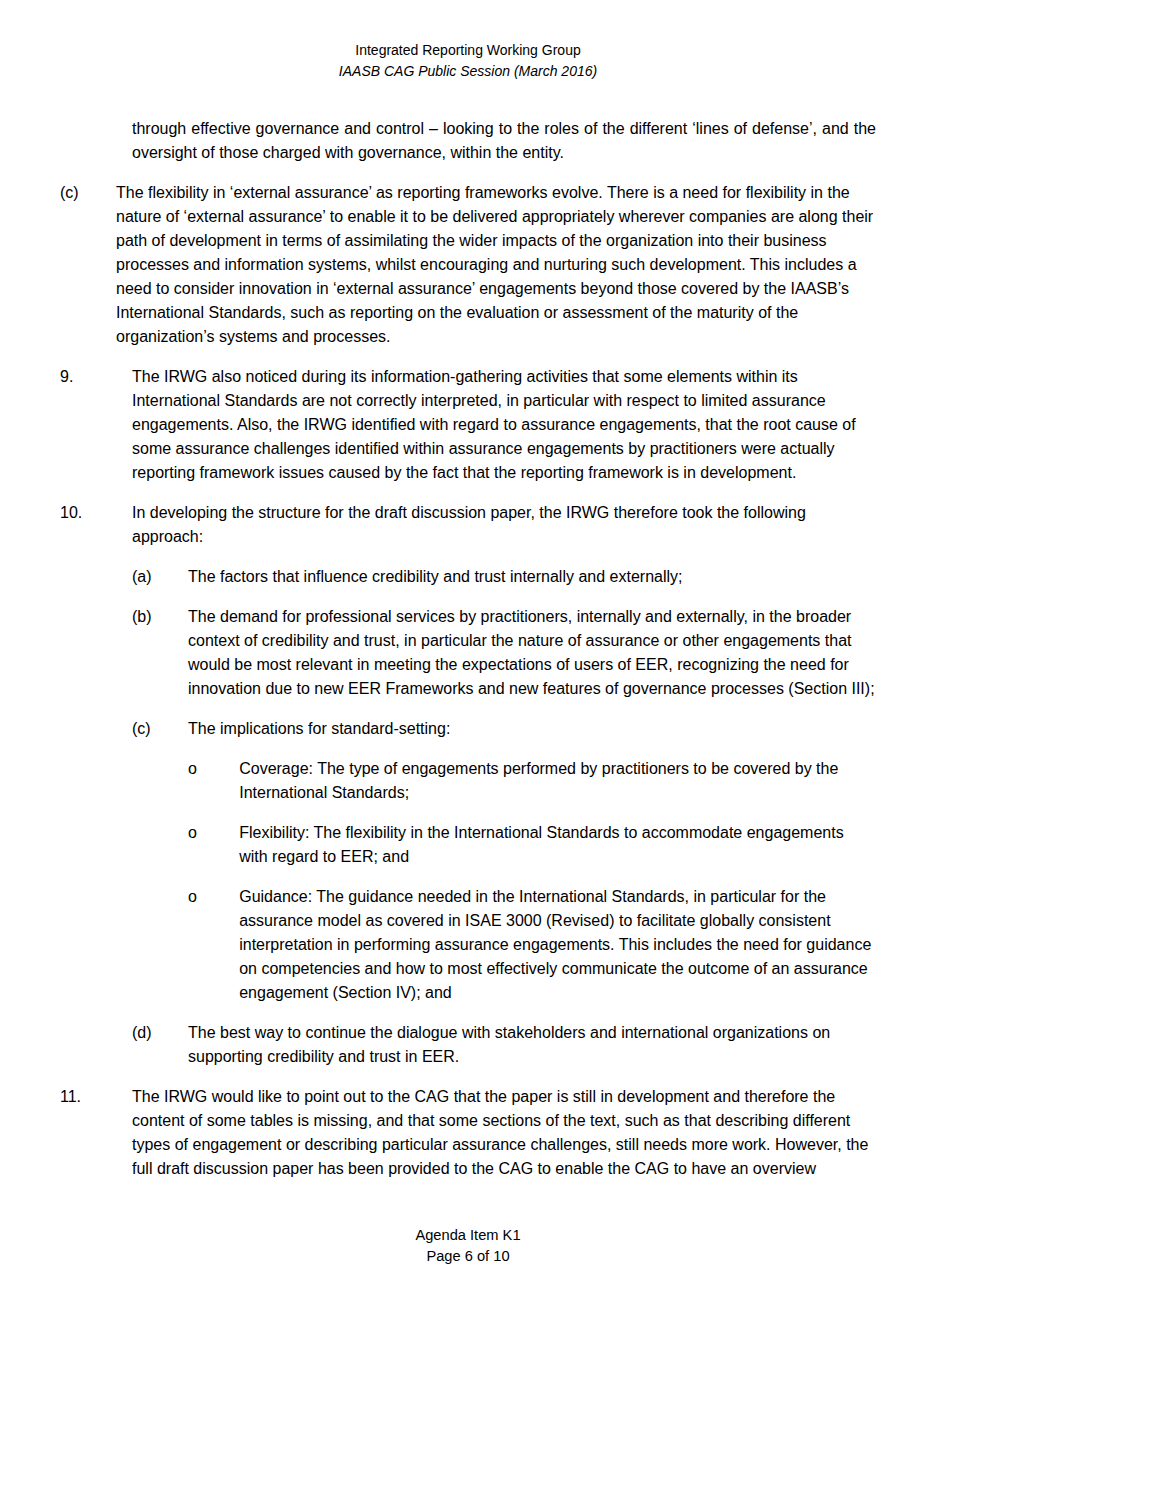Integrated Reporting Working Group IAASB CAG Public Session (March 2016)
through effective governance and control – looking to the roles of the different ‘lines of defense’, and the oversight of those charged with governance, within the entity.
(c) The flexibility in ‘external assurance’ as reporting frameworks evolve. There is a need for flexibility in the nature of ‘external assurance’ to enable it to be delivered appropriately wherever companies are along their path of development in terms of assimilating the wider impacts of the organization into their business processes and information systems, whilst encouraging and nurturing such development. This includes a need to consider innovation in ‘external assurance’ engagements beyond those covered by the IAASB’s International Standards, such as reporting on the evaluation or assessment of the maturity of the organization’s systems and processes.
9. The IRWG also noticed during its information-gathering activities that some elements within its International Standards are not correctly interpreted, in particular with respect to limited assurance engagements. Also, the IRWG identified with regard to assurance engagements, that the root cause of some assurance challenges identified within assurance engagements by practitioners were actually reporting framework issues caused by the fact that the reporting framework is in development.
10. In developing the structure for the draft discussion paper, the IRWG therefore took the following approach:
(a) The factors that influence credibility and trust internally and externally;
(b) The demand for professional services by practitioners, internally and externally, in the broader context of credibility and trust, in particular the nature of assurance or other engagements that would be most relevant in meeting the expectations of users of EER, recognizing the need for innovation due to new EER Frameworks and new features of governance processes (Section III);
(c) The implications for standard-setting:
o Coverage: The type of engagements performed by practitioners to be covered by the International Standards;
o Flexibility: The flexibility in the International Standards to accommodate engagements with regard to EER; and
o Guidance: The guidance needed in the International Standards, in particular for the assurance model as covered in ISAE 3000 (Revised) to facilitate globally consistent interpretation in performing assurance engagements. This includes the need for guidance on competencies and how to most effectively communicate the outcome of an assurance engagement (Section IV); and
(d) The best way to continue the dialogue with stakeholders and international organizations on supporting credibility and trust in EER.
11. The IRWG would like to point out to the CAG that the paper is still in development and therefore the content of some tables is missing, and that some sections of the text, such as that describing different types of engagement or describing particular assurance challenges, still needs more work. However, the full draft discussion paper has been provided to the CAG to enable the CAG to have an overview
Agenda Item K1
Page 6 of 10